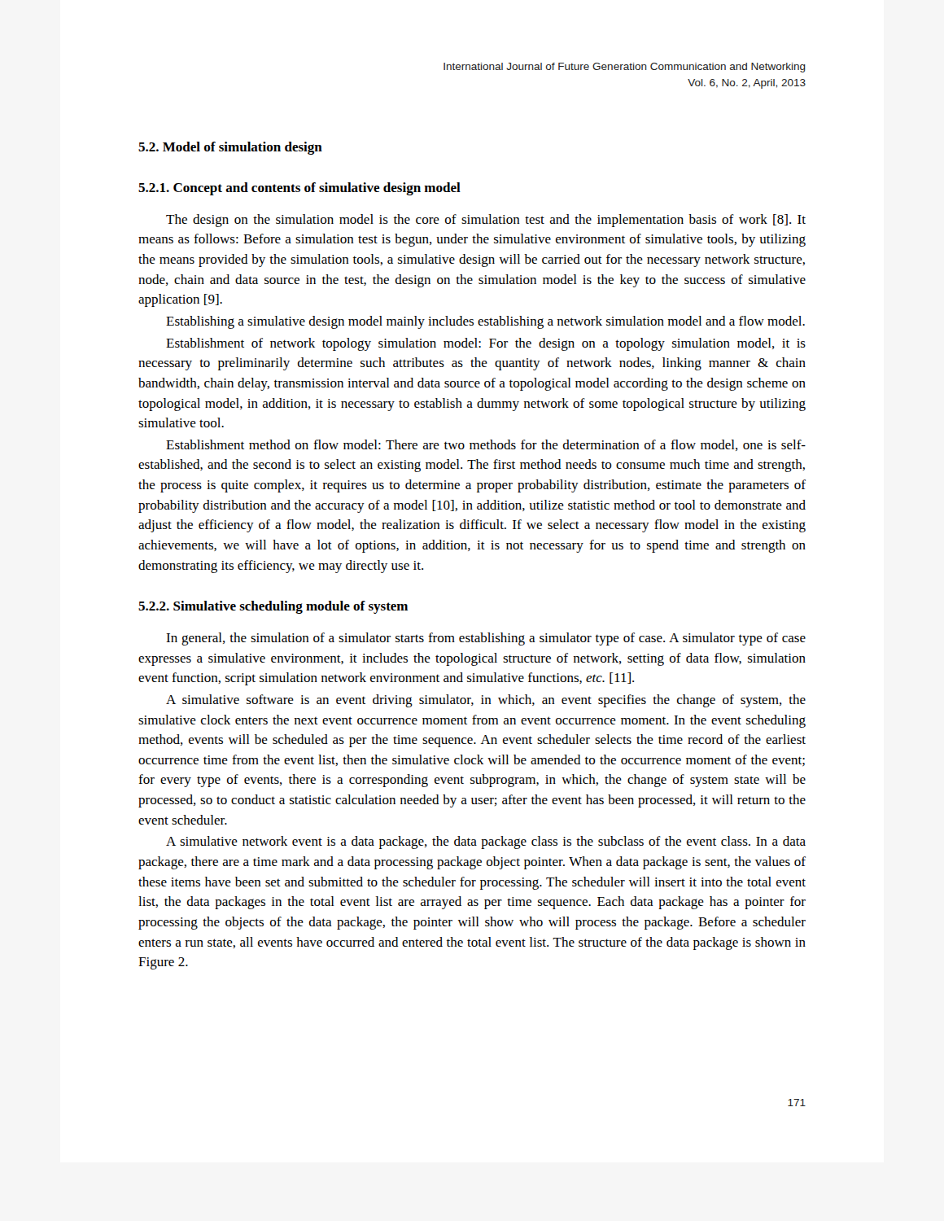International Journal of Future Generation Communication and Networking
Vol. 6, No. 2, April, 2013
5.2. Model of simulation design
5.2.1. Concept and contents of simulative design model
The design on the simulation model is the core of simulation test and the implementation basis of work [8]. It means as follows: Before a simulation test is begun, under the simulative environment of simulative tools, by utilizing the means provided by the simulation tools, a simulative design will be carried out for the necessary network structure, node, chain and data source in the test, the design on the simulation model is the key to the success of simulative application [9].
Establishing a simulative design model mainly includes establishing a network simulation model and a flow model.
Establishment of network topology simulation model: For the design on a topology simulation model, it is necessary to preliminarily determine such attributes as the quantity of network nodes, linking manner & chain bandwidth, chain delay, transmission interval and data source of a topological model according to the design scheme on topological model, in addition, it is necessary to establish a dummy network of some topological structure by utilizing simulative tool.
Establishment method on flow model: There are two methods for the determination of a flow model, one is self-established, and the second is to select an existing model. The first method needs to consume much time and strength, the process is quite complex, it requires us to determine a proper probability distribution, estimate the parameters of probability distribution and the accuracy of a model [10], in addition, utilize statistic method or tool to demonstrate and adjust the efficiency of a flow model, the realization is difficult. If we select a necessary flow model in the existing achievements, we will have a lot of options, in addition, it is not necessary for us to spend time and strength on demonstrating its efficiency, we may directly use it.
5.2.2. Simulative scheduling module of system
In general, the simulation of a simulator starts from establishing a simulator type of case. A simulator type of case expresses a simulative environment, it includes the topological structure of network, setting of data flow, simulation event function, script simulation network environment and simulative functions, etc. [11].
A simulative software is an event driving simulator, in which, an event specifies the change of system, the simulative clock enters the next event occurrence moment from an event occurrence moment. In the event scheduling method, events will be scheduled as per the time sequence. An event scheduler selects the time record of the earliest occurrence time from the event list, then the simulative clock will be amended to the occurrence moment of the event; for every type of events, there is a corresponding event subprogram, in which, the change of system state will be processed, so to conduct a statistic calculation needed by a user; after the event has been processed, it will return to the event scheduler.
A simulative network event is a data package, the data package class is the subclass of the event class. In a data package, there are a time mark and a data processing package object pointer. When a data package is sent, the values of these items have been set and submitted to the scheduler for processing. The scheduler will insert it into the total event list, the data packages in the total event list are arrayed as per time sequence. Each data package has a pointer for processing the objects of the data package, the pointer will show who will process the package. Before a scheduler enters a run state, all events have occurred and entered the total event list. The structure of the data package is shown in Figure 2.
171